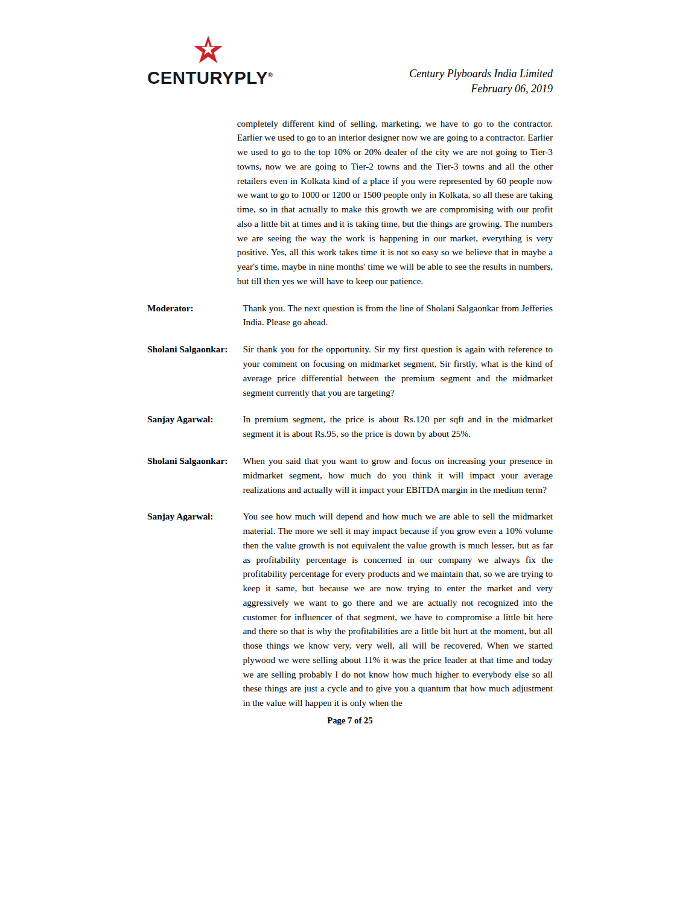CENTURYPLY®
Century Plyboards India Limited
February 06, 2019
completely different kind of selling, marketing, we have to go to the contractor. Earlier we used to go to an interior designer now we are going to a contractor. Earlier we used to go to the top 10% or 20% dealer of the city we are not going to Tier-3 towns, now we are going to Tier-2 towns and the Tier-3 towns and all the other retailers even in Kolkata kind of a place if you were represented by 60 people now we want to go to 1000 or 1200 or 1500 people only in Kolkata, so all these are taking time, so in that actually to make this growth we are compromising with our profit also a little bit at times and it is taking time, but the things are growing. The numbers we are seeing the way the work is happening in our market, everything is very positive. Yes, all this work takes time it is not so easy so we believe that in maybe a year's time, maybe in nine months' time we will be able to see the results in numbers, but till then yes we will have to keep our patience.
Moderator:
Thank you. The next question is from the line of Sholani Salgaonkar from Jefferies India. Please go ahead.
Sholani Salgaonkar:
Sir thank you for the opportunity. Sir my first question is again with reference to your comment on focusing on midmarket segment, Sir firstly, what is the kind of average price differential between the premium segment and the midmarket segment currently that you are targeting?
Sanjay Agarwal:
In premium segment, the price is about Rs.120 per sqft and in the midmarket segment it is about Rs.95, so the price is down by about 25%.
Sholani Salgaonkar:
When you said that you want to grow and focus on increasing your presence in midmarket segment, how much do you think it will impact your average realizations and actually will it impact your EBITDA margin in the medium term?
Sanjay Agarwal:
You see how much will depend and how much we are able to sell the midmarket material. The more we sell it may impact because if you grow even a 10% volume then the value growth is not equivalent the value growth is much lesser, but as far as profitability percentage is concerned in our company we always fix the profitability percentage for every products and we maintain that, so we are trying to keep it same, but because we are now trying to enter the market and very aggressively we want to go there and we are actually not recognized into the customer for influencer of that segment, we have to compromise a little bit here and there so that is why the profitabilities are a little bit hurt at the moment, but all those things we know very, very well, all will be recovered. When we started plywood we were selling about 11% it was the price leader at that time and today we are selling probably I do not know how much higher to everybody else so all these things are just a cycle and to give you a quantum that how much adjustment in the value will happen it is only when the
Page 7 of 25